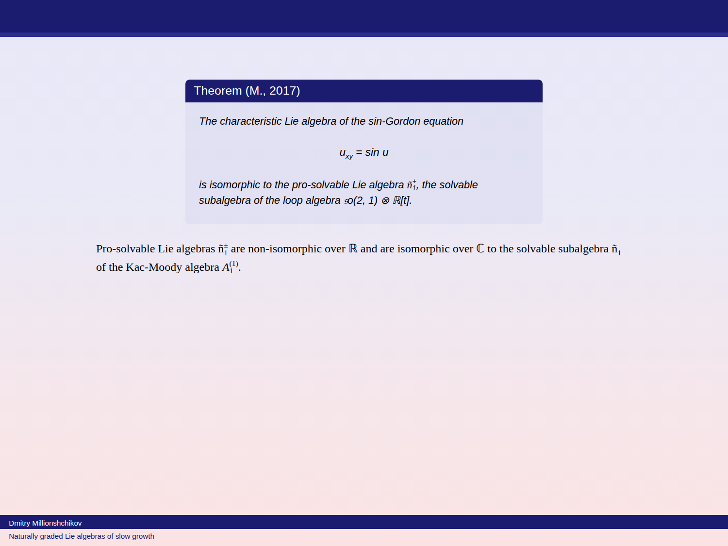Theorem (M., 2017)
The characteristic Lie algebra of the sin-Gordon equation
uxy = sin u
is isomorphic to the pro-solvable Lie algebra ñ+1, the solvable subalgebra of the loop algebra 𝔰o(2, 1) ⊗ ℝ[t].
Pro-solvable Lie algebras ñ±1 are non-isomorphic over ℝ and are isomorphic over ℂ to the solvable subalgebra ñ1 of the Kac-Moody algebra A(1)1.
Dmitry Millionshchikov
Naturally graded Lie algebras of slow growth